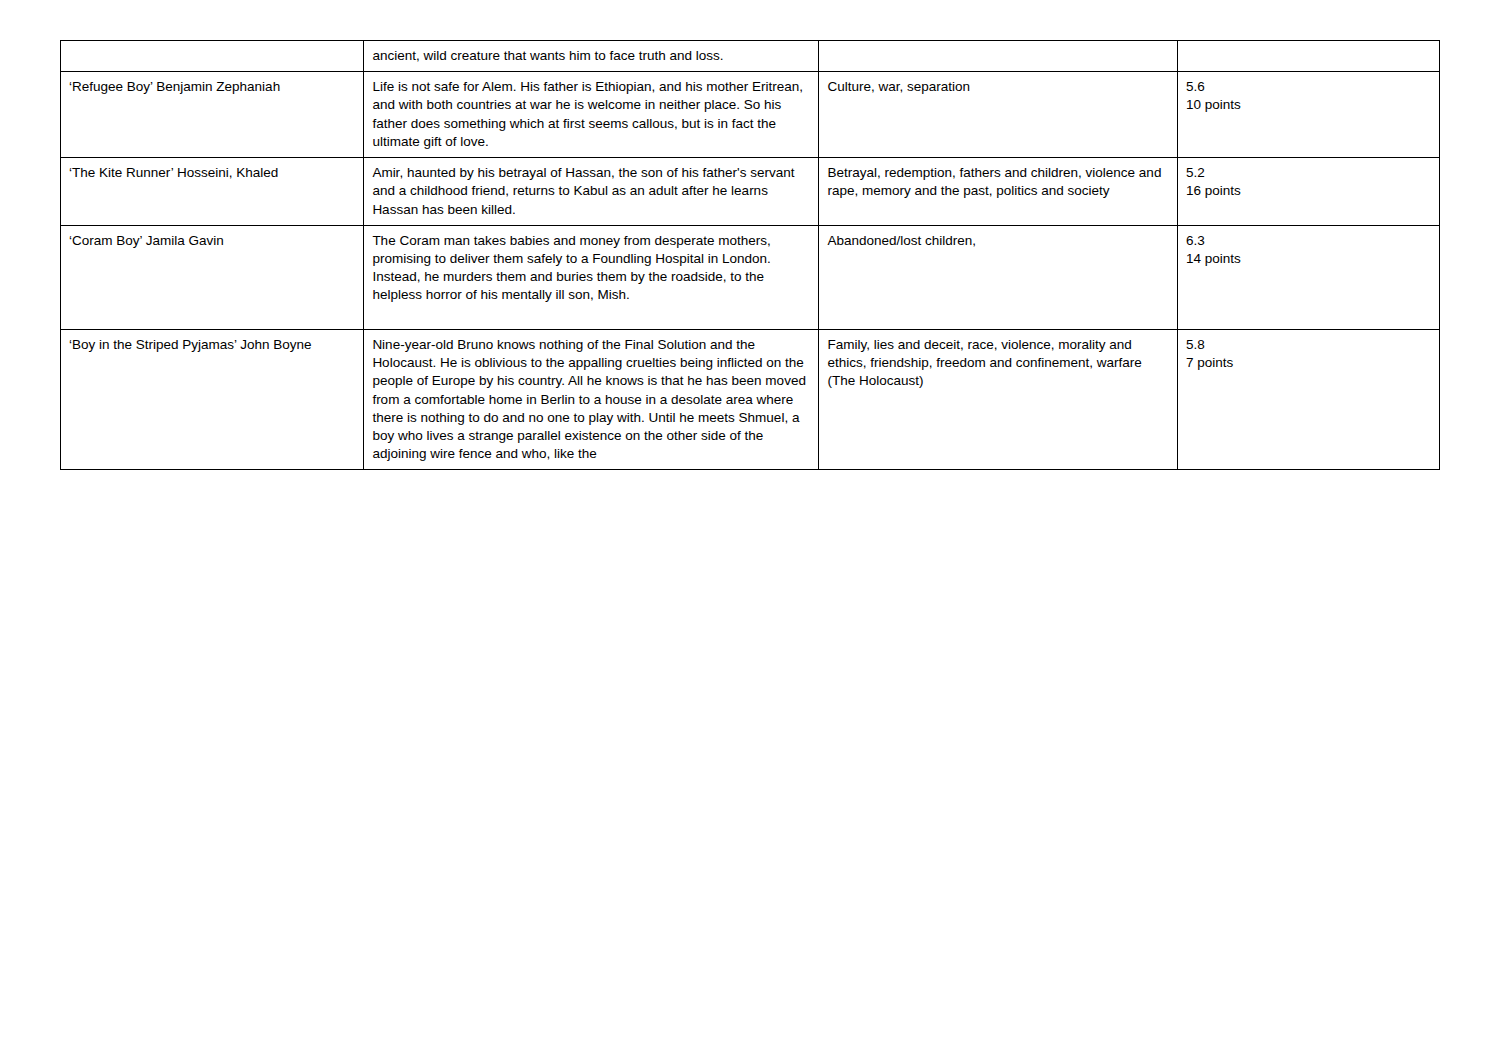| | ancient, wild creature that wants him to face truth and loss. | | |
| ‘Refugee Boy’ Benjamin Zephaniah | Life is not safe for Alem. His father is Ethiopian, and his mother Eritrean, and with both countries at war he is welcome in neither place. So his father does something which at first seems callous, but is in fact the ultimate gift of love. | Culture, war, separation | 5.6 10 points |
| ‘The Kite Runner’ Hosseini, Khaled | Amir, haunted by his betrayal of Hassan, the son of his father's servant and a childhood friend, returns to Kabul as an adult after he learns Hassan has been killed. | Betrayal, redemption, fathers and children, violence and rape, memory and the past, politics and society | 5.2 16 points |
| ‘Coram Boy’ Jamila Gavin | The Coram man takes babies and money from desperate mothers, promising to deliver them safely to a Foundling Hospital in London. Instead, he murders them and buries them by the roadside, to the helpless horror of his mentally ill son, Mish. | Abandoned/lost children, | 6.3 14 points |
| ‘Boy in the Striped Pyjamas’ John Boyne | Nine-year-old Bruno knows nothing of the Final Solution and the Holocaust. He is oblivious to the appalling cruelties being inflicted on the people of Europe by his country. All he knows is that he has been moved from a comfortable home in Berlin to a house in a desolate area where there is nothing to do and no one to play with. Until he meets Shmuel, a boy who lives a strange parallel existence on the other side of the adjoining wire fence and who, like the | Family, lies and deceit, race, violence, morality and ethics, friendship, freedom and confinement, warfare (The Holocaust) | 5.8 7 points |